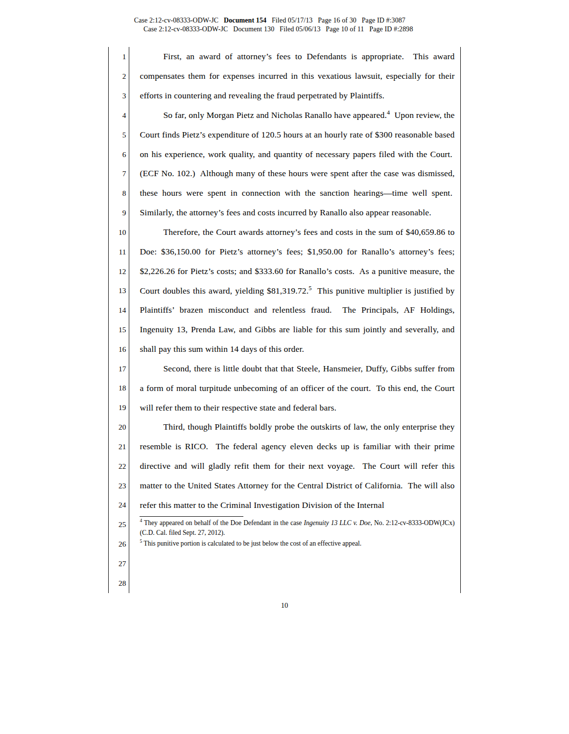Case 2:12-cv-08333-ODW-JC Document 154 Filed 05/17/13 Page 16 of 30 Page ID #:3087
Case 2:12-cv-08333-ODW-JC Document 130 Filed 05/06/13 Page 10 of 11 Page ID #:2898
1
2
3
4
5
6
7
8
9
10
11
12
13
14
15
16
17
18
19
20
21
22
23
24
25
26
27
28
First, an award of attorney’s fees to Defendants is appropriate. This award compensates them for expenses incurred in this vexatious lawsuit, especially for their efforts in countering and revealing the fraud perpetrated by Plaintiffs.
So far, only Morgan Pietz and Nicholas Ranallo have appeared.4 Upon review, the Court finds Pietz’s expenditure of 120.5 hours at an hourly rate of $300 reasonable based on his experience, work quality, and quantity of necessary papers filed with the Court. (ECF No. 102.) Although many of these hours were spent after the case was dismissed, these hours were spent in connection with the sanction hearings—time well spent. Similarly, the attorney’s fees and costs incurred by Ranallo also appear reasonable.
Therefore, the Court awards attorney’s fees and costs in the sum of $40,659.86 to Doe: $36,150.00 for Pietz’s attorney’s fees; $1,950.00 for Ranallo’s attorney’s fees; $2,226.26 for Pietz’s costs; and $333.60 for Ranallo’s costs. As a punitive measure, the Court doubles this award, yielding $81,319.72.5 This punitive multiplier is justified by Plaintiffs’ brazen misconduct and relentless fraud. The Principals, AF Holdings, Ingenuity 13, Prenda Law, and Gibbs are liable for this sum jointly and severally, and shall pay this sum within 14 days of this order.
Second, there is little doubt that that Steele, Hansmeier, Duffy, Gibbs suffer from a form of moral turpitude unbecoming of an officer of the court. To this end, the Court will refer them to their respective state and federal bars.
Third, though Plaintiffs boldly probe the outskirts of law, the only enterprise they resemble is RICO. The federal agency eleven decks up is familiar with their prime directive and will gladly refit them for their next voyage. The Court will refer this matter to the United States Attorney for the Central District of California. The will also refer this matter to the Criminal Investigation Division of the Internal
4 They appeared on behalf of the Doe Defendant in the case Ingenuity 13 LLC v. Doe, No. 2:12-cv-8333-ODW(JCx) (C.D. Cal. filed Sept. 27, 2012).
5 This punitive portion is calculated to be just below the cost of an effective appeal.
10